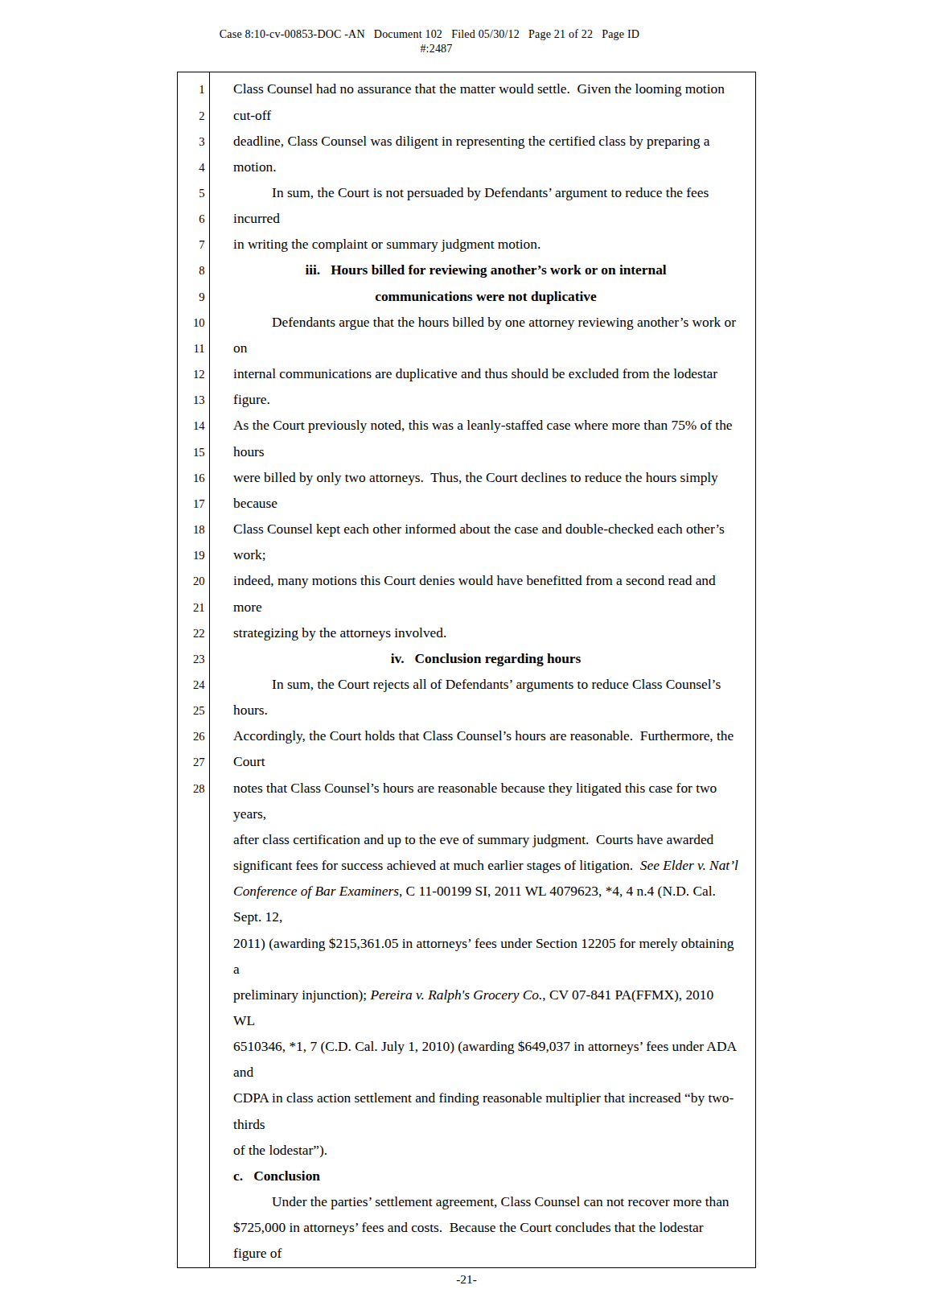Case 8:10-cv-00853-DOC -AN Document 102 Filed 05/30/12 Page 21 of 22 Page ID
#:2487
1
2
3
4
5
6
7
8
9
10
11
12
13
14
15
16
17
18
19
20
21
22
23
24
25
26
27
28
Class Counsel had no assurance that the matter would settle. Given the looming motion cut-off
deadline, Class Counsel was diligent in representing the certified class by preparing a motion.
In sum, the Court is not persuaded by Defendants’ argument to reduce the fees incurred
in writing the complaint or summary judgment motion.
iii. Hours billed for reviewing another’s work or on internal
communications were not duplicative
Defendants argue that the hours billed by one attorney reviewing another’s work or on
internal communications are duplicative and thus should be excluded from the lodestar figure.
As the Court previously noted, this was a leanly-staffed case where more than 75% of the hours
were billed by only two attorneys. Thus, the Court declines to reduce the hours simply because
Class Counsel kept each other informed about the case and double-checked each other’s work;
indeed, many motions this Court denies would have benefitted from a second read and more
strategizing by the attorneys involved.
iv. Conclusion regarding hours
In sum, the Court rejects all of Defendants’ arguments to reduce Class Counsel’s hours.
Accordingly, the Court holds that Class Counsel’s hours are reasonable. Furthermore, the Court
notes that Class Counsel’s hours are reasonable because they litigated this case for two years,
after class certification and up to the eve of summary judgment. Courts have awarded
significant fees for success achieved at much earlier stages of litigation. See Elder v. Nat’l
Conference of Bar Examiners, C 11-00199 SI, 2011 WL 4079623, *4, 4 n.4 (N.D. Cal. Sept. 12,
2011) (awarding $215,361.05 in attorneys’ fees under Section 12205 for merely obtaining a
preliminary injunction); Pereira v. Ralph's Grocery Co., CV 07-841 PA(FFMX), 2010 WL
6510346, *1, 7 (C.D. Cal. July 1, 2010) (awarding $649,037 in attorneys’ fees under ADA and
CDPA in class action settlement and finding reasonable multiplier that increased “by two-thirds
of the lodestar”).
c. Conclusion
Under the parties’ settlement agreement, Class Counsel can not recover more than
$725,000 in attorneys’ fees and costs. Because the Court concludes that the lodestar figure of
-21-